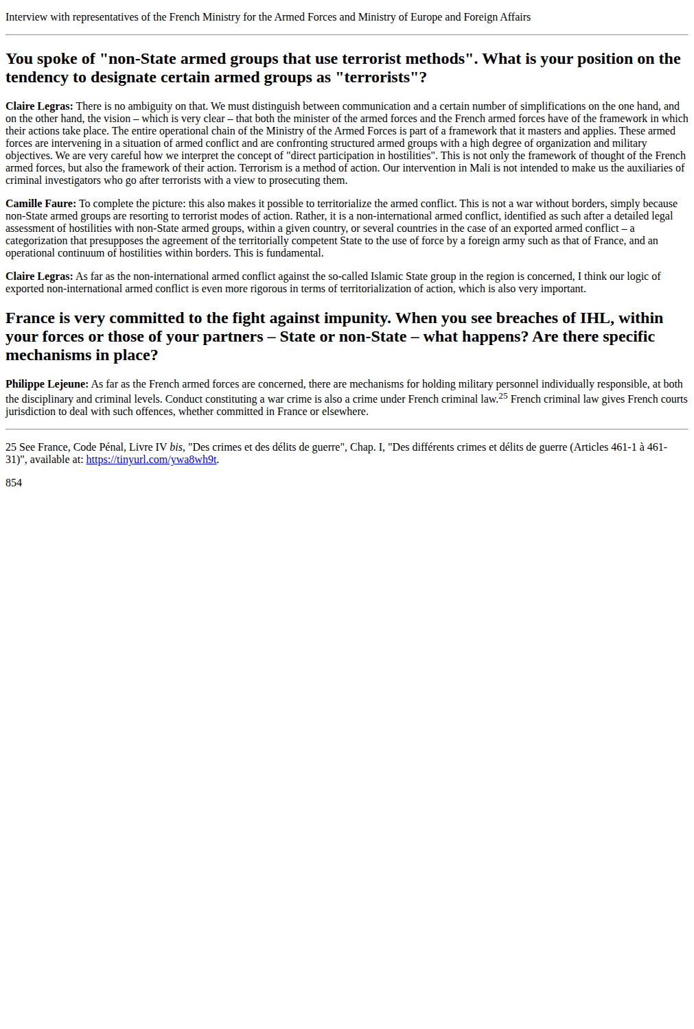Interview with representatives of the French Ministry for the Armed Forces and Ministry of Europe and Foreign Affairs
You spoke of "non-State armed groups that use terrorist methods". What is your position on the tendency to designate certain armed groups as "terrorists"?
Claire Legras: There is no ambiguity on that. We must distinguish between communication and a certain number of simplifications on the one hand, and on the other hand, the vision – which is very clear – that both the minister of the armed forces and the French armed forces have of the framework in which their actions take place. The entire operational chain of the Ministry of the Armed Forces is part of a framework that it masters and applies. These armed forces are intervening in a situation of armed conflict and are confronting structured armed groups with a high degree of organization and military objectives. We are very careful how we interpret the concept of "direct participation in hostilities". This is not only the framework of thought of the French armed forces, but also the framework of their action. Terrorism is a method of action. Our intervention in Mali is not intended to make us the auxiliaries of criminal investigators who go after terrorists with a view to prosecuting them.
Camille Faure: To complete the picture: this also makes it possible to territorialize the armed conflict. This is not a war without borders, simply because non-State armed groups are resorting to terrorist modes of action. Rather, it is a non-international armed conflict, identified as such after a detailed legal assessment of hostilities with non-State armed groups, within a given country, or several countries in the case of an exported armed conflict – a categorization that presupposes the agreement of the territorially competent State to the use of force by a foreign army such as that of France, and an operational continuum of hostilities within borders. This is fundamental.
Claire Legras: As far as the non-international armed conflict against the so-called Islamic State group in the region is concerned, I think our logic of exported non-international armed conflict is even more rigorous in terms of territorialization of action, which is also very important.
France is very committed to the fight against impunity. When you see breaches of IHL, within your forces or those of your partners – State or non-State – what happens? Are there specific mechanisms in place?
Philippe Lejeune: As far as the French armed forces are concerned, there are mechanisms for holding military personnel individually responsible, at both the disciplinary and criminal levels. Conduct constituting a war crime is also a crime under French criminal law.25 French criminal law gives French courts jurisdiction to deal with such offences, whether committed in France or elsewhere.
25 See France, Code Pénal, Livre IV bis, "Des crimes et des délits de guerre", Chap. I, "Des différents crimes et délits de guerre (Articles 461-1 à 461-31)", available at: https://tinyurl.com/ywa8wh9t.
854